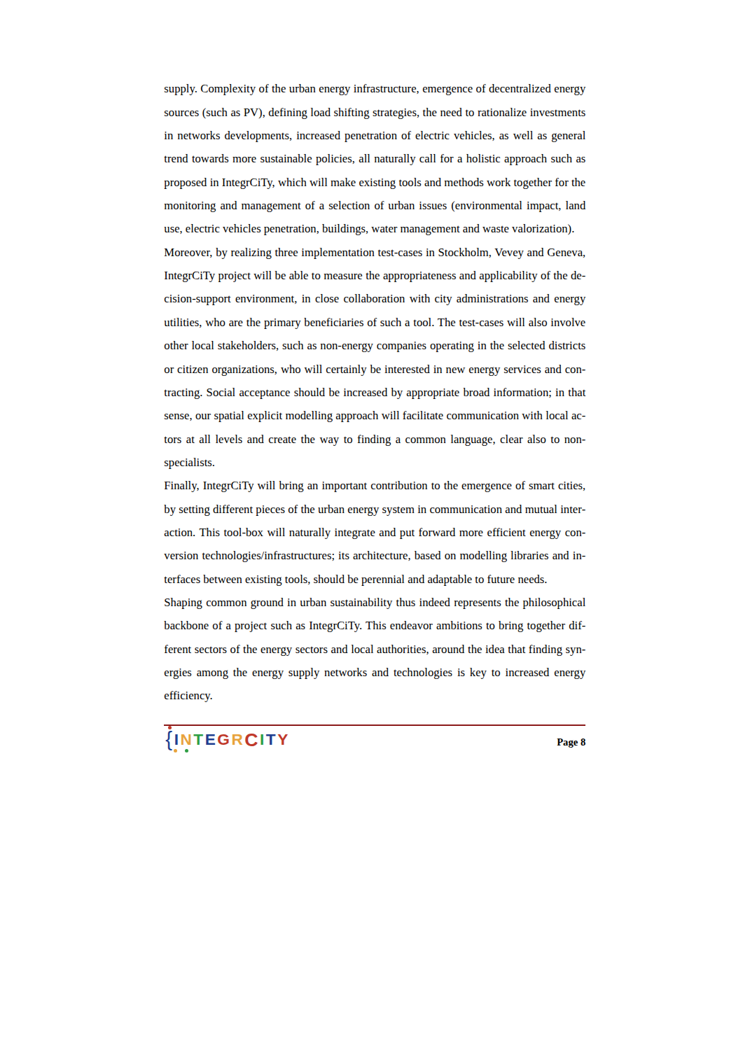supply. Complexity of the urban energy infrastructure, emergence of decentralized energy sources (such as PV), defining load shifting strategies, the need to rationalize investments in networks developments, increased penetration of electric vehicles, as well as general trend towards more sustainable policies, all naturally call for a holistic approach such as proposed in IntegrCiTy, which will make existing tools and methods work together for the monitoring and management of a selection of urban issues (environmental impact, land use, electric vehicles penetration, buildings, water management and waste valorization).
Moreover, by realizing three implementation test-cases in Stockholm, Vevey and Geneva, IntegrCiTy project will be able to measure the appropriateness and applicability of the decision-support environment, in close collaboration with city administrations and energy utilities, who are the primary beneficiaries of such a tool. The test-cases will also involve other local stakeholders, such as non-energy companies operating in the selected districts or citizen organizations, who will certainly be interested in new energy services and contracting. Social acceptance should be increased by appropriate broad information; in that sense, our spatial explicit modelling approach will facilitate communication with local actors at all levels and create the way to finding a common language, clear also to non-specialists.
Finally, IntegrCiTy will bring an important contribution to the emergence of smart cities, by setting different pieces of the urban energy system in communication and mutual interaction. This tool-box will naturally integrate and put forward more efficient energy conversion technologies/infrastructures; its architecture, based on modelling libraries and interfaces between existing tools, should be perennial and adaptable to future needs.
Shaping common ground in urban sustainability thus indeed represents the philosophical backbone of a project such as IntegrCiTy. This endeavor ambitions to bring together different sectors of the energy sectors and local authorities, around the idea that finding synergies among the energy supply networks and technologies is key to increased energy efficiency.
{INTEGRCITY
Page 8